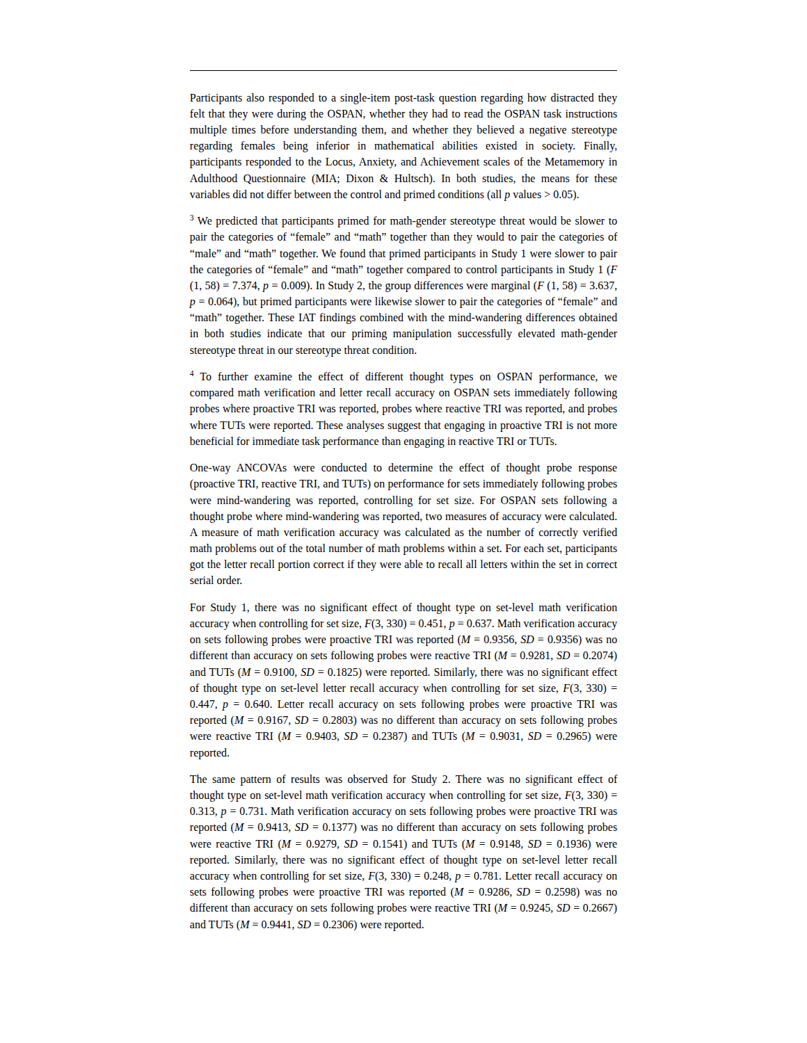Participants also responded to a single-item post-task question regarding how distracted they felt that they were during the OSPAN, whether they had to read the OSPAN task instructions multiple times before understanding them, and whether they believed a negative stereotype regarding females being inferior in mathematical abilities existed in society. Finally, participants responded to the Locus, Anxiety, and Achievement scales of the Metamemory in Adulthood Questionnaire (MIA; Dixon & Hultsch). In both studies, the means for these variables did not differ between the control and primed conditions (all p values > 0.05).
3 We predicted that participants primed for math-gender stereotype threat would be slower to pair the categories of “female” and “math” together than they would to pair the categories of “male” and “math” together. We found that primed participants in Study 1 were slower to pair the categories of “female” and “math” together compared to control participants in Study 1 (F (1, 58) = 7.374, p = 0.009). In Study 2, the group differences were marginal (F (1, 58) = 3.637, p = 0.064), but primed participants were likewise slower to pair the categories of “female” and “math” together. These IAT findings combined with the mind-wandering differences obtained in both studies indicate that our priming manipulation successfully elevated math-gender stereotype threat in our stereotype threat condition.
4 To further examine the effect of different thought types on OSPAN performance, we compared math verification and letter recall accuracy on OSPAN sets immediately following probes where proactive TRI was reported, probes where reactive TRI was reported, and probes where TUTs were reported. These analyses suggest that engaging in proactive TRI is not more beneficial for immediate task performance than engaging in reactive TRI or TUTs.
One-way ANCOVAs were conducted to determine the effect of thought probe response (proactive TRI, reactive TRI, and TUTs) on performance for sets immediately following probes were mind-wandering was reported, controlling for set size. For OSPAN sets following a thought probe where mind-wandering was reported, two measures of accuracy were calculated. A measure of math verification accuracy was calculated as the number of correctly verified math problems out of the total number of math problems within a set. For each set, participants got the letter recall portion correct if they were able to recall all letters within the set in correct serial order.
For Study 1, there was no significant effect of thought type on set-level math verification accuracy when controlling for set size, F(3, 330) = 0.451, p = 0.637. Math verification accuracy on sets following probes were proactive TRI was reported (M = 0.9356, SD = 0.9356) was no different than accuracy on sets following probes were reactive TRI (M = 0.9281, SD = 0.2074) and TUTs (M = 0.9100, SD = 0.1825) were reported. Similarly, there was no significant effect of thought type on set-level letter recall accuracy when controlling for set size, F(3, 330) = 0.447, p = 0.640. Letter recall accuracy on sets following probes were proactive TRI was reported (M = 0.9167, SD = 0.2803) was no different than accuracy on sets following probes were reactive TRI (M = 0.9403, SD = 0.2387) and TUTs (M = 0.9031, SD = 0.2965) were reported.
The same pattern of results was observed for Study 2. There was no significant effect of thought type on set-level math verification accuracy when controlling for set size, F(3, 330) = 0.313, p = 0.731. Math verification accuracy on sets following probes were proactive TRI was reported (M = 0.9413, SD = 0.1377) was no different than accuracy on sets following probes were reactive TRI (M = 0.9279, SD = 0.1541) and TUTs (M = 0.9148, SD = 0.1936) were reported. Similarly, there was no significant effect of thought type on set-level letter recall accuracy when controlling for set size, F(3, 330) = 0.248, p = 0.781. Letter recall accuracy on sets following probes were proactive TRI was reported (M = 0.9286, SD = 0.2598) was no different than accuracy on sets following probes were reactive TRI (M = 0.9245, SD = 0.2667) and TUTs (M = 0.9441, SD = 0.2306) were reported.